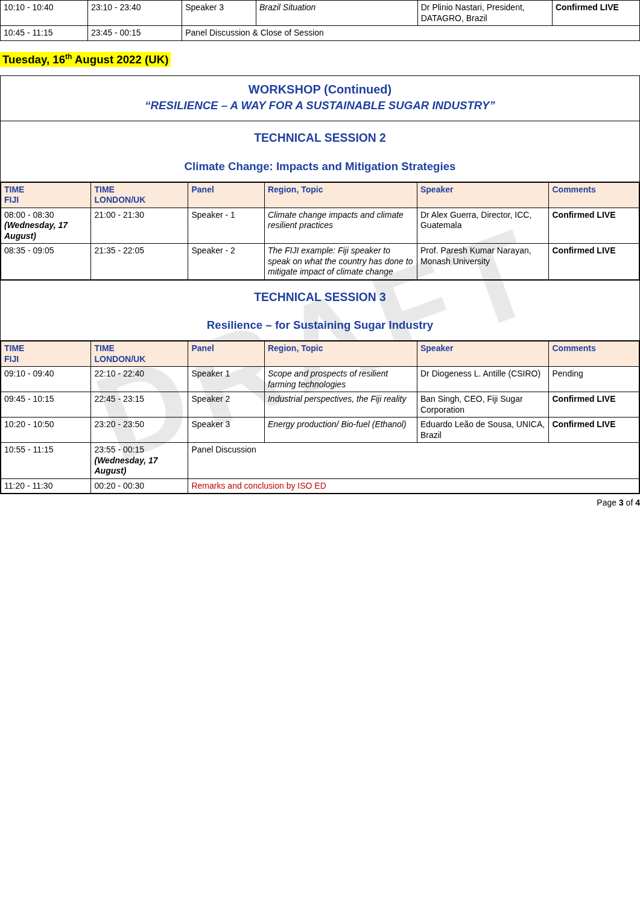DRAFT
| 10:10 - 10:40 | 23:10 - 23:40 | Speaker 3 | Brazil Situation | Dr Plinio Nastari, President, DATAGRO, Brazil | Confirmed LIVE |
| 10:45 - 11:15 | 23:45 - 00:15 | Panel Discussion & Close of Session |
Tuesday, 16th August 2022 (UK)
WORKSHOP (Continued)
“RESILIENCE – A WAY FOR A SUSTAINABLE SUGAR INDUSTRY”
TECHNICAL SESSION 2
Climate Change: Impacts and Mitigation Strategies
| TIME FIJI | TIME LONDON/UK | Panel | Region, Topic | Speaker | Comments |
| 08:00 - 08:30 (Wednesday, 17 August) | 21:00 - 21:30 | Speaker - 1 | Climate change impacts and climate resilient practices | Dr Alex Guerra, Director, ICC, Guatemala | Confirmed LIVE |
| 08:35 - 09:05 | 21:35 - 22:05 | Speaker - 2 | The FIJI example: Fiji speaker to speak on what the country has done to mitigate impact of climate change | Prof. Paresh Kumar Narayan, Monash University | Confirmed LIVE |
TECHNICAL SESSION 3
Resilience – for Sustaining Sugar Industry
| TIME FIJI | TIME LONDON/UK | Panel | Region, Topic | Speaker | Comments |
| 09:10 - 09:40 | 22:10 - 22:40 | Speaker 1 | Scope and prospects of resilient farming technologies | Dr Diogeness L. Antille (CSIRO) | Pending |
| 09:45 - 10:15 | 22:45 - 23:15 | Speaker 2 | Industrial perspectives, the Fiji reality | Ban Singh, CEO, Fiji Sugar Corporation | Confirmed LIVE |
| 10:20 - 10:50 | 23:20 - 23:50 | Speaker 3 | Energy production/ Bio-fuel (Ethanol) | Eduardo Leão de Sousa, UNICA, Brazil | Confirmed LIVE |
| 10:55 - 11:15 | 23:55 - 00:15 (Wednesday, 17 August) | Panel Discussion |
| 11:20 - 11:30 | 00:20 - 00:30 | Remarks and conclusion by ISO ED |
Page 3 of 4